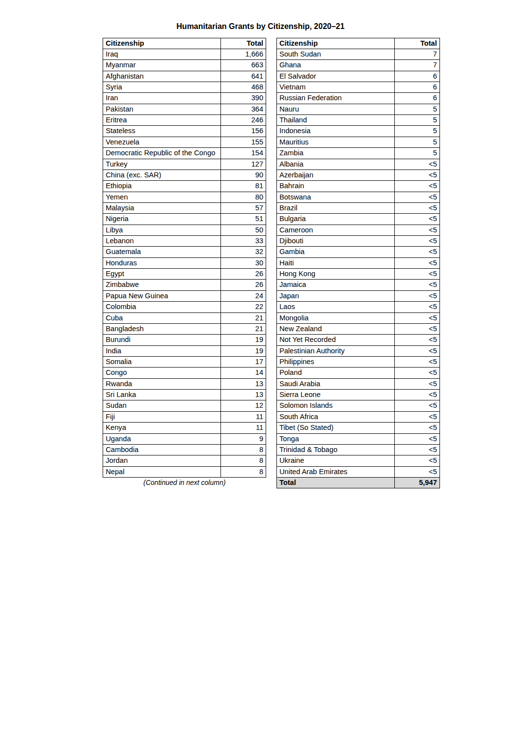Humanitarian Grants by Citizenship, 2020–21
| Citizenship | Total |
| --- | --- |
| Iraq | 1,666 |
| Myanmar | 663 |
| Afghanistan | 641 |
| Syria | 468 |
| Iran | 390 |
| Pakistan | 364 |
| Eritrea | 246 |
| Stateless | 156 |
| Venezuela | 155 |
| Democratic Republic of the Congo | 154 |
| Turkey | 127 |
| China (exc. SAR) | 90 |
| Ethiopia | 81 |
| Yemen | 80 |
| Malaysia | 57 |
| Nigeria | 51 |
| Libya | 50 |
| Lebanon | 33 |
| Guatemala | 32 |
| Honduras | 30 |
| Egypt | 26 |
| Zimbabwe | 26 |
| Papua New Guinea | 24 |
| Colombia | 22 |
| Cuba | 21 |
| Bangladesh | 21 |
| Burundi | 19 |
| India | 19 |
| Somalia | 17 |
| Congo | 14 |
| Rwanda | 13 |
| Sri Lanka | 13 |
| Sudan | 12 |
| Fiji | 11 |
| Kenya | 11 |
| Uganda | 9 |
| Cambodia | 8 |
| Jordan | 8 |
| Nepal | 8 |
(Continued in next column)
| Citizenship | Total |
| --- | --- |
| South Sudan | 7 |
| Ghana | 7 |
| El Salvador | 6 |
| Vietnam | 6 |
| Russian Federation | 6 |
| Nauru | 5 |
| Thailand | 5 |
| Indonesia | 5 |
| Mauritius | 5 |
| Zambia | 5 |
| Albania | <5 |
| Azerbaijan | <5 |
| Bahrain | <5 |
| Botswana | <5 |
| Brazil | <5 |
| Bulgaria | <5 |
| Cameroon | <5 |
| Djibouti | <5 |
| Gambia | <5 |
| Haiti | <5 |
| Hong Kong | <5 |
| Jamaica | <5 |
| Japan | <5 |
| Laos | <5 |
| Mongolia | <5 |
| New Zealand | <5 |
| Not Yet Recorded | <5 |
| Palestinian Authority | <5 |
| Philippines | <5 |
| Poland | <5 |
| Saudi Arabia | <5 |
| Sierra Leone | <5 |
| Solomon Islands | <5 |
| South Africa | <5 |
| Tibet (So Stated) | <5 |
| Tonga | <5 |
| Trinidad & Tobago | <5 |
| Ukraine | <5 |
| United Arab Emirates | <5 |
| Total | 5,947 |